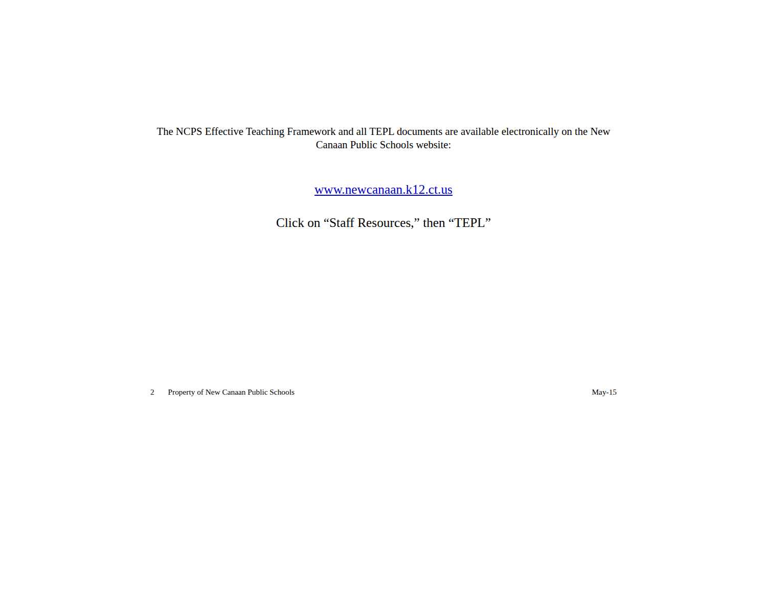The NCPS Effective Teaching Framework and all TEPL documents are available electronically on the New Canaan Public Schools website:
www.newcanaan.k12.ct.us
Click on “Staff Resources,” then “TEPL”
2 Property of New Canaan Public Schools
May-15